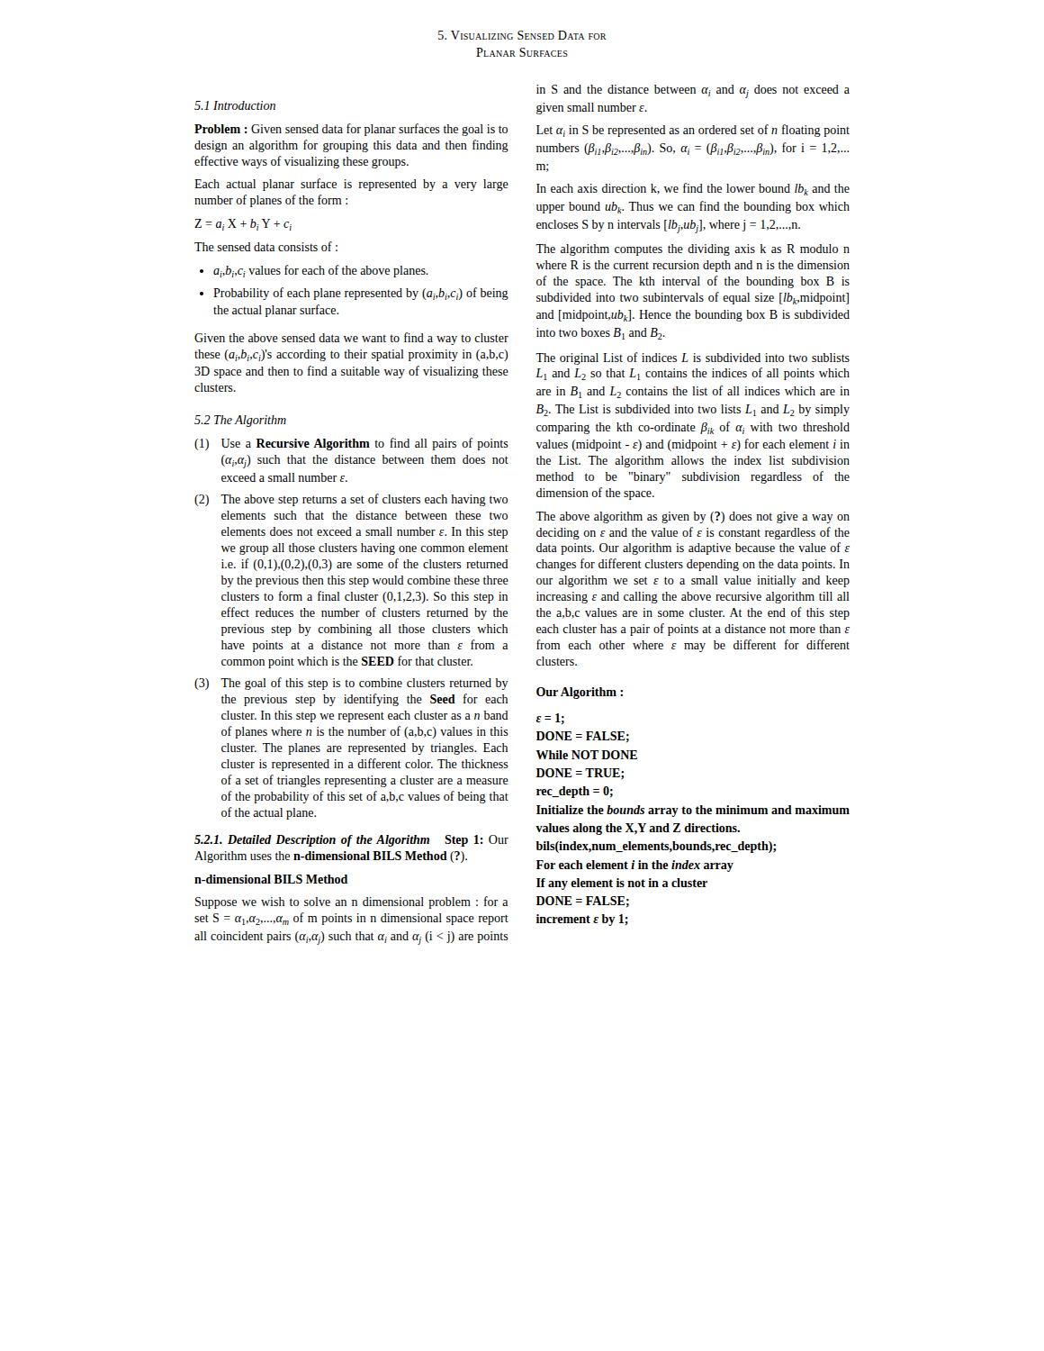5. Visualizing Sensed Data for
Planar Surfaces
5.1 Introduction
Problem : Given sensed data for planar surfaces the goal is to design an algorithm for grouping this data and then finding effective ways of visualizing these groups.
Each actual planar surface is represented by a very large number of planes of the form :
Z = ai X + bi Y + ci
The sensed data consists of :
ai,bi,ci values for each of the above planes.
Probability of each plane represented by (ai,bi,ci) of being the actual planar surface.
Given the above sensed data we want to find a way to cluster these (ai,bi,ci)'s according to their spatial proximity in (a,b,c) 3D space and then to find a suitable way of visualizing these clusters.
5.2 The Algorithm
Use a Recursive Algorithm to find all pairs of points (αi,αj) such that the distance between them does not exceed a small number ε.
The above step returns a set of clusters each having two elements such that the distance between these two elements does not exceed a small number ε. In this step we group all those clusters having one common element i.e. if (0,1),(0,2),(0,3) are some of the clusters returned by the previous then this step would combine these three clusters to form a final cluster (0,1,2,3). So this step in effect reduces the number of clusters returned by the previous step by combining all those clusters which have points at a distance not more than ε from a common point which is the SEED for that cluster.
The goal of this step is to combine clusters returned by the previous step by identifying the Seed for each cluster. In this step we represent each cluster as a n band of planes where n is the number of (a,b,c) values in this cluster. The planes are represented by triangles. Each cluster is represented in a different color. The thickness of a set of triangles representing a cluster are a measure of the probability of this set of a,b,c values of being that of the actual plane.
5.2.1. Detailed Description of the Algorithm Step 1: Our Algorithm uses the n-dimensional BILS Method (?).
n-dimensional BILS Method
Suppose we wish to solve an n dimensional problem : for a set S = α1,α2,...,αm of m points in n dimensional space report all coincident pairs (αi,αj) such that αi and αj (i < j) are points in S and the distance between αi and αj does not exceed a given small number ε.
Let αi in S be represented as an ordered set of n floating point numbers (βi1,βi2,...,βin). So, αi = (βi1,βi2,...,βin), for i = 1,2,... m;
In each axis direction k, we find the lower bound lbk and the upper bound ubk. Thus we can find the bounding box which encloses S by n intervals [lbj,ubj], where j = 1,2,...,n.
The algorithm computes the dividing axis k as R modulo n where R is the current recursion depth and n is the dimension of the space. The kth interval of the bounding box B is subdivided into two subintervals of equal size [lbk,midpoint] and [midpoint,ubk]. Hence the bounding box B is subdivided into two boxes B1 and B2.
The original List of indices L is subdivided into two sublists L1 and L2 so that L1 contains the indices of all points which are in B1 and L2 contains the list of all indices which are in B2. The List is subdivided into two lists L1 and L2 by simply comparing the kth co-ordinate βik of αi with two threshold values (midpoint - ε) and (midpoint + ε) for each element i in the List. The algorithm allows the index list subdivision method to be "binary" subdivision regardless of the dimension of the space.
The above algorithm as given by (?) does not give a way on deciding on ε and the value of ε is constant regardless of the data points. Our algorithm is adaptive because the value of ε changes for different clusters depending on the data points. In our algorithm we set ε to a small value initially and keep increasing ε and calling the above recursive algorithm till all the a,b,c values are in some cluster. At the end of this step each cluster has a pair of points at a distance not more than ε from each other where ε may be different for different clusters.
Our Algorithm :
ε = 1; DONE = FALSE; While NOT DONE DONE = TRUE; rec_depth = 0; Initialize the bounds array to the minimum and maximum values along the X,Y and Z directions. bils(index,num_elements,bounds,rec_depth); For each element i in the index array If any element is not in a cluster DONE = FALSE; increment ε by 1;